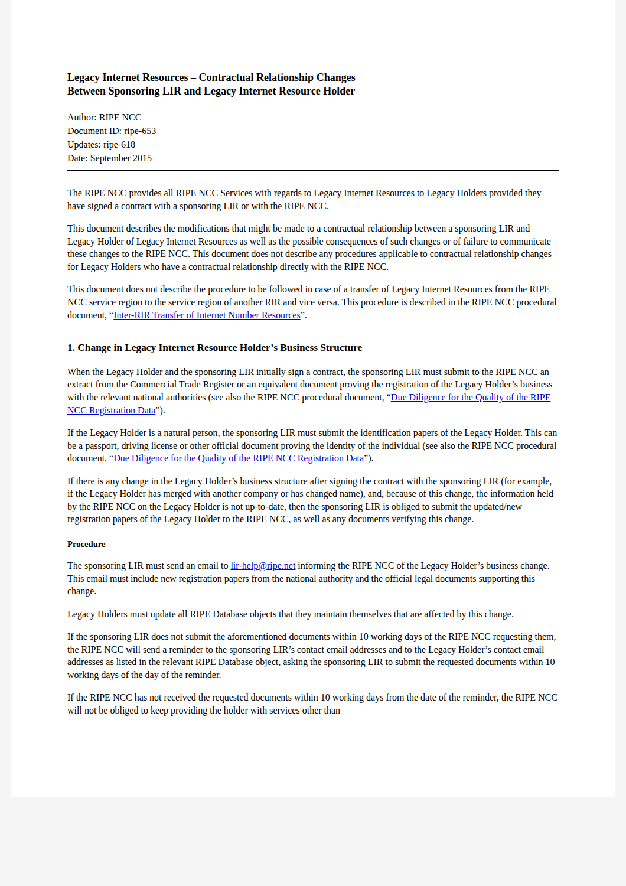Legacy Internet Resources – Contractual Relationship Changes
Between Sponsoring LIR and Legacy Internet Resource Holder
Author: RIPE NCC
Document ID: ripe-653
Updates: ripe-618
Date: September 2015
The RIPE NCC provides all RIPE NCC Services with regards to Legacy Internet Resources to Legacy Holders provided they have signed a contract with a sponsoring LIR or with the RIPE NCC.
This document describes the modifications that might be made to a contractual relationship between a sponsoring LIR and Legacy Holder of Legacy Internet Resources as well as the possible consequences of such changes or of failure to communicate these changes to the RIPE NCC. This document does not describe any procedures applicable to contractual relationship changes for Legacy Holders who have a contractual relationship directly with the RIPE NCC.
This document does not describe the procedure to be followed in case of a transfer of Legacy Internet Resources from the RIPE NCC service region to the service region of another RIR and vice versa. This procedure is described in the RIPE NCC procedural document, “Inter-RIR Transfer of Internet Number Resources”.
1. Change in Legacy Internet Resource Holder’s Business Structure
When the Legacy Holder and the sponsoring LIR initially sign a contract, the sponsoring LIR must submit to the RIPE NCC an extract from the Commercial Trade Register or an equivalent document proving the registration of the Legacy Holder’s business with the relevant national authorities (see also the RIPE NCC procedural document, “Due Diligence for the Quality of the RIPE NCC Registration Data”).
If the Legacy Holder is a natural person, the sponsoring LIR must submit the identification papers of the Legacy Holder. This can be a passport, driving license or other official document proving the identity of the individual (see also the RIPE NCC procedural document, “Due Diligence for the Quality of the RIPE NCC Registration Data”).
If there is any change in the Legacy Holder’s business structure after signing the contract with the sponsoring LIR (for example, if the Legacy Holder has merged with another company or has changed name), and, because of this change, the information held by the RIPE NCC on the Legacy Holder is not up-to-date, then the sponsoring LIR is obliged to submit the updated/new registration papers of the Legacy Holder to the RIPE NCC, as well as any documents verifying this change.
Procedure
The sponsoring LIR must send an email to lir-help@ripe.net informing the RIPE NCC of the Legacy Holder’s business change. This email must include new registration papers from the national authority and the official legal documents supporting this change.
Legacy Holders must update all RIPE Database objects that they maintain themselves that are affected by this change.
If the sponsoring LIR does not submit the aforementioned documents within 10 working days of the RIPE NCC requesting them, the RIPE NCC will send a reminder to the sponsoring LIR’s contact email addresses and to the Legacy Holder’s contact email addresses as listed in the relevant RIPE Database object, asking the sponsoring LIR to submit the requested documents within 10 working days of the day of the reminder.
If the RIPE NCC has not received the requested documents within 10 working days from the date of the reminder, the RIPE NCC will not be obliged to keep providing the holder with services other than